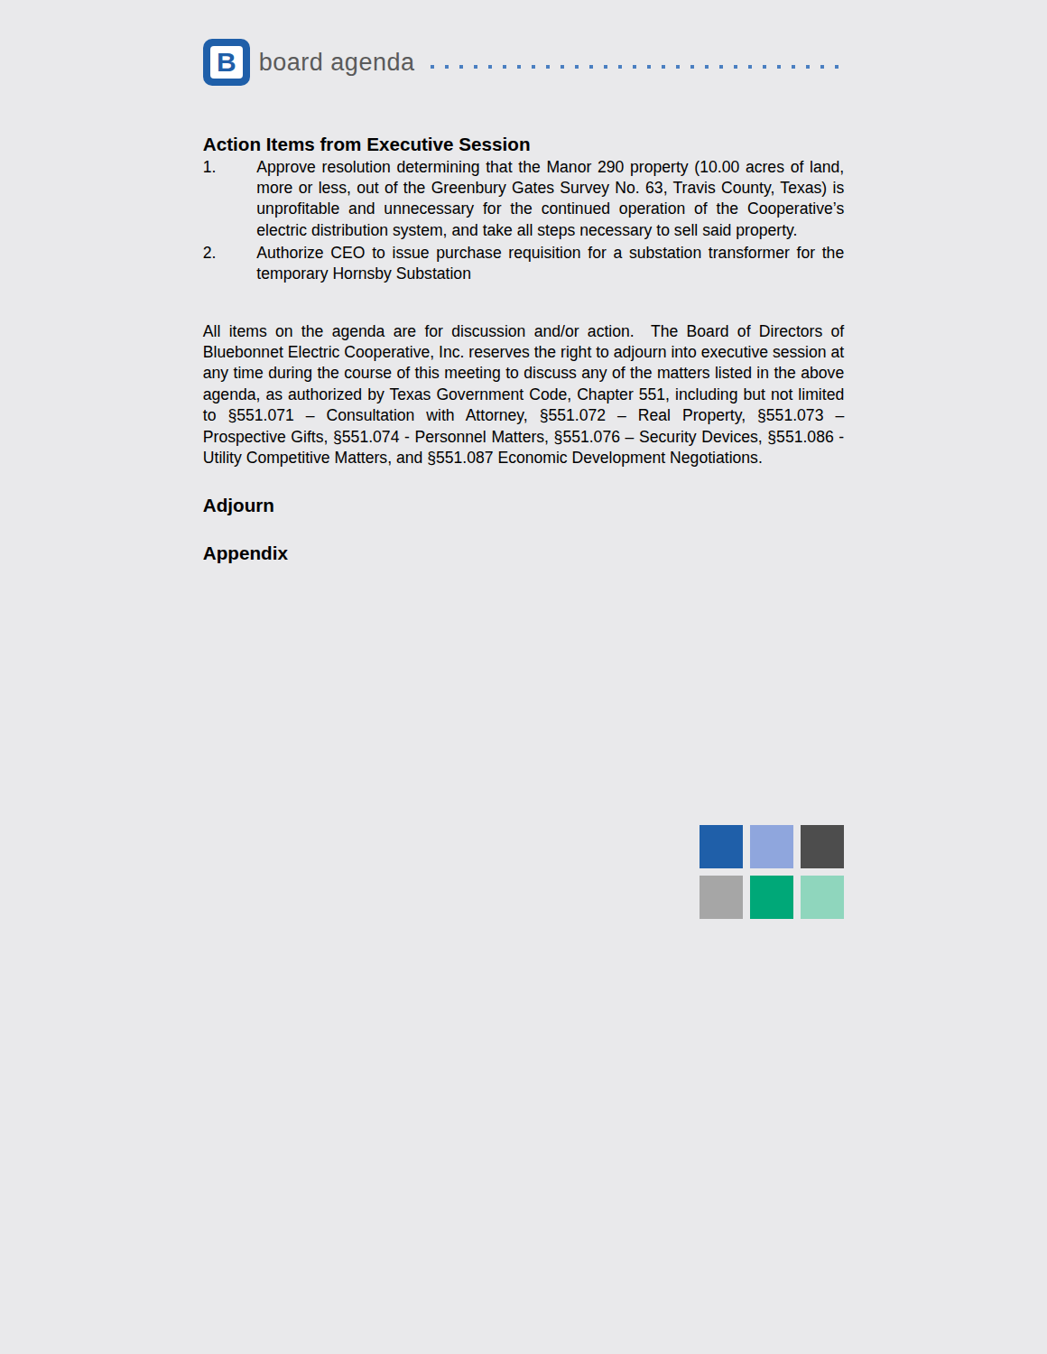board agenda
Action Items from Executive Session
1. Approve resolution determining that the Manor 290 property (10.00 acres of land, more or less, out of the Greenbury Gates Survey No. 63, Travis County, Texas) is unprofitable and unnecessary for the continued operation of the Cooperative’s electric distribution system, and take all steps necessary to sell said property.
2. Authorize CEO to issue purchase requisition for a substation transformer for the temporary Hornsby Substation
All items on the agenda are for discussion and/or action. The Board of Directors of Bluebonnet Electric Cooperative, Inc. reserves the right to adjourn into executive session at any time during the course of this meeting to discuss any of the matters listed in the above agenda, as authorized by Texas Government Code, Chapter 551, including but not limited to §551.071 – Consultation with Attorney, §551.072 – Real Property, §551.073 – Prospective Gifts, §551.074 - Personnel Matters, §551.076 – Security Devices, §551.086 - Utility Competitive Matters, and §551.087 Economic Development Negotiations.
Adjourn
Appendix